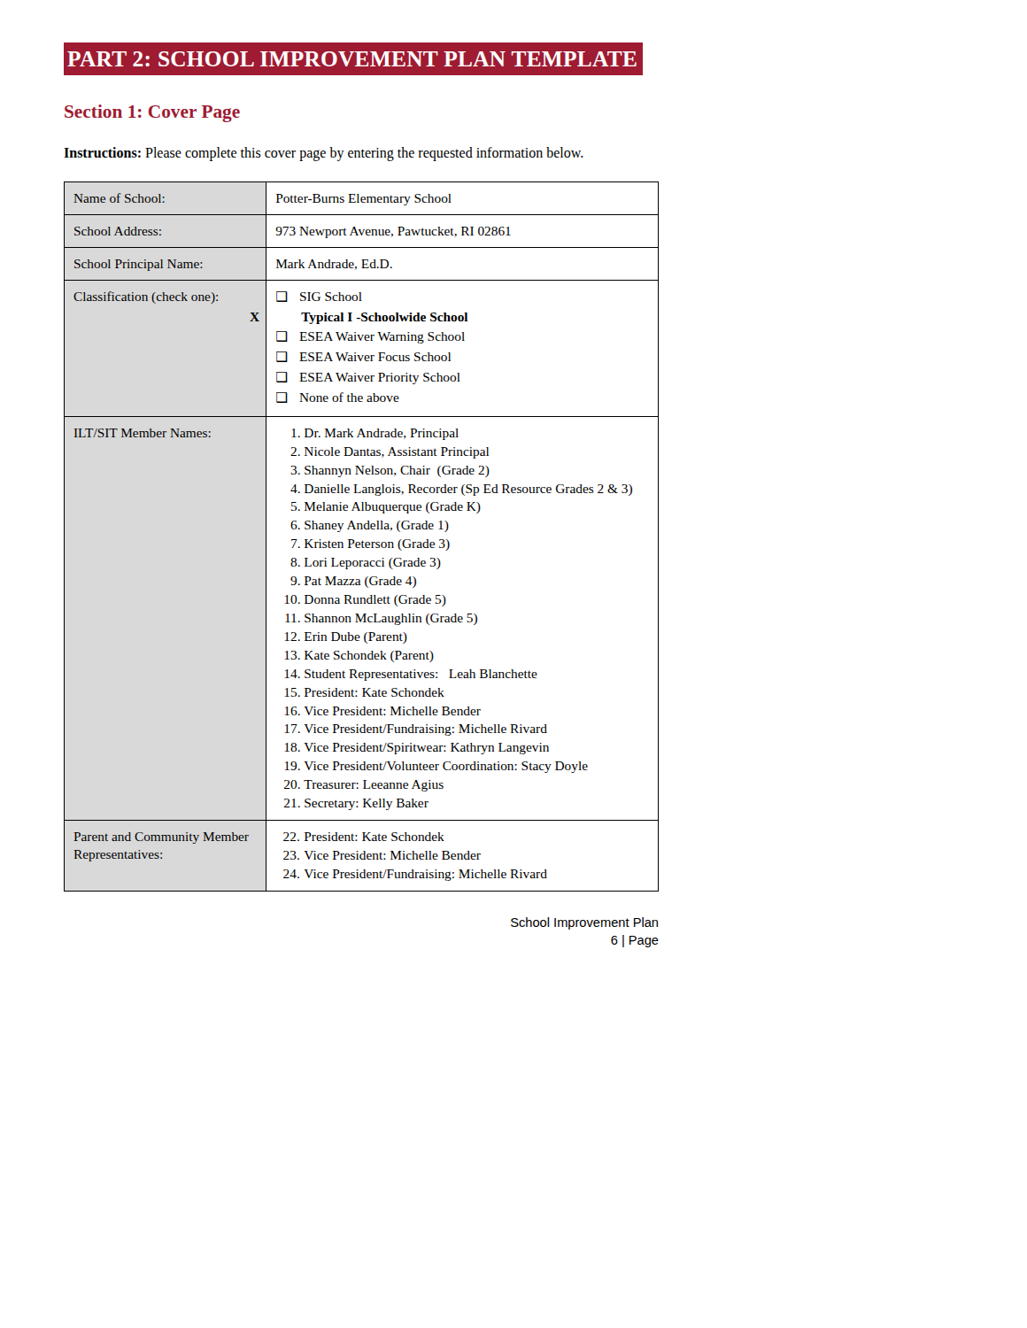PART 2: SCHOOL IMPROVEMENT PLAN TEMPLATE
Section 1: Cover Page
Instructions: Please complete this cover page by entering the requested information below.
| Name of School: | Potter-Burns Elementary School |
| School Address: | 973 Newport Avenue, Pawtucket, RI 02861 |
| School Principal Name: | Mark Andrade, Ed.D. |
| Classification (check one): | SIG School X Typical I -Schoolwide School ESEA Waiver Warning School ESEA Waiver Focus School ESEA Waiver Priority School None of the above |
| ILT/SIT Member Names: | Dr. Mark Andrade, Principal Nicole Dantas, Assistant Principal Shannyn Nelson, Chair (Grade 2) Danielle Langlois, Recorder (Sp Ed Resource Grades 2 & 3) Melanie Albuquerque (Grade K) Shaney Andella, (Grade 1) Kristen Peterson (Grade 3) Lori Leporacci (Grade 3) Pat Mazza (Grade 4) Donna Rundlett (Grade 5) Shannon McLaughlin (Grade 5) Erin Dube (Parent) Kate Schondek (Parent) Student Representatives: Leah Blanchette President: Kate Schondek Vice President: Michelle Bender Vice President/Fundraising: Michelle Rivard Vice President/Spiritwear: Kathryn Langevin Vice President/Volunteer Coordination: Stacy Doyle Treasurer: Leeanne Agius Secretary: Kelly Baker |
| Parent and Community Member Representatives: | President: Kate Schondek Vice President: Michelle Bender Vice President/Fundraising: Michelle Rivard |
School Improvement Plan
6 | Page